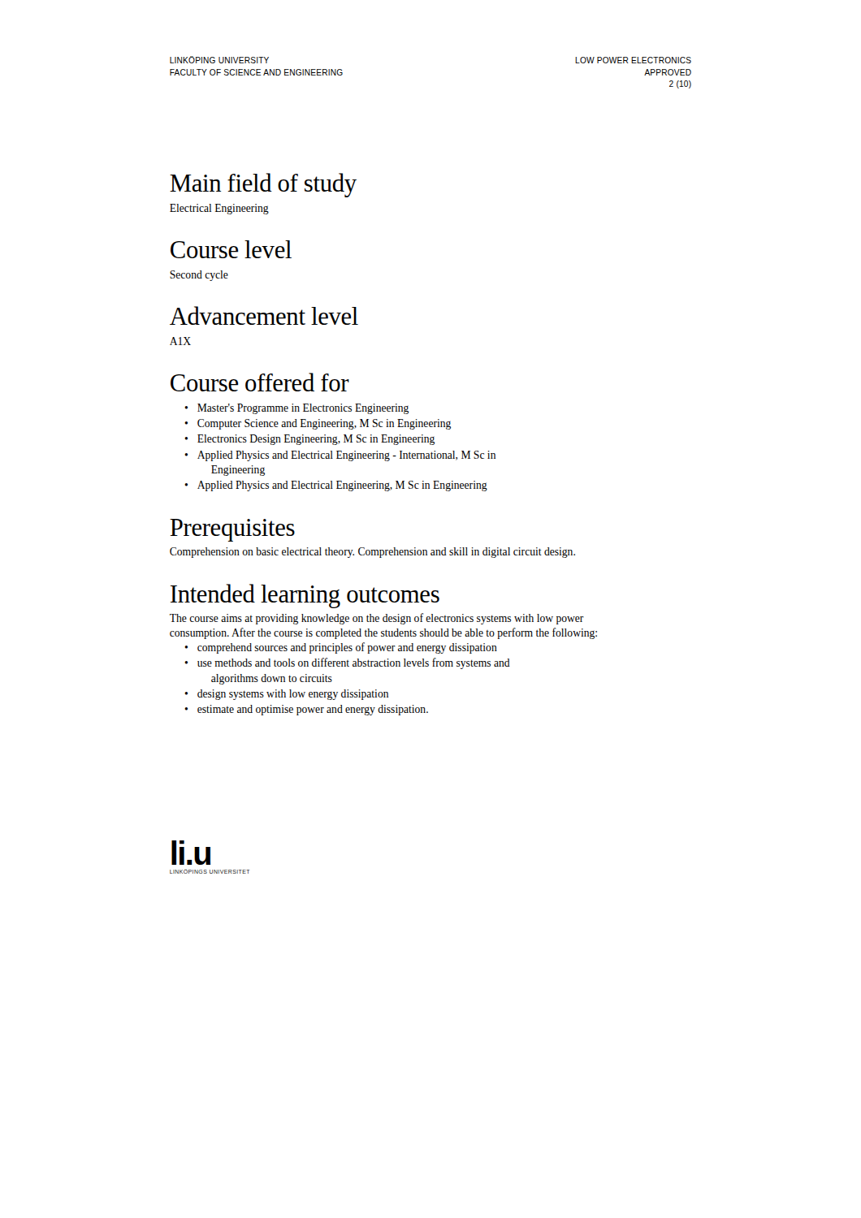Linköping University
Faculty of Science and Engineering
Low Power Electronics
Approved
2 (10)
Main field of study
Electrical Engineering
Course level
Second cycle
Advancement level
A1X
Course offered for
Master's Programme in Electronics Engineering
Computer Science and Engineering, M Sc in Engineering
Electronics Design Engineering, M Sc in Engineering
Applied Physics and Electrical Engineering - International, M Sc inEngineering
Applied Physics and Electrical Engineering, M Sc in Engineering
Prerequisites
Comprehension on basic electrical theory. Comprehension and skill in digital circuit design.
Intended learning outcomes
The course aims at providing knowledge on the design of electronics systems with low power consumption. After the course is completed the students should be able to perform the following:
comprehend sources and principles of power and energy dissipation
use methods and tools on different abstraction levels from systems andalgorithms down to circuits
design systems with low energy dissipation
estimate and optimise power and energy dissipation.
li.u
Linköpings universitet